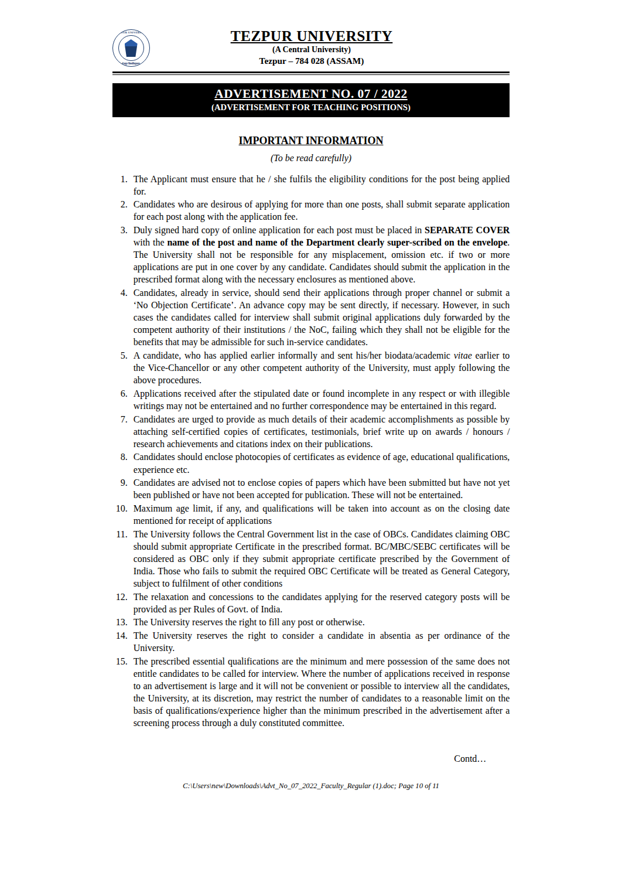TEZPUR UNIVERSITY
तेजपुर विश्वविद्यालय
TEZPUR UNIVERSITY
(A Central University)
Tezpur – 784 028 (ASSAM)
ADVERTISEMENT NO. 07 / 2022
(ADVERTISEMENT FOR TEACHING POSITIONS)
IMPORTANT INFORMATION
(To be read carefully)
The Applicant must ensure that he / she fulfils the eligibility conditions for the post being applied for.
Candidates who are desirous of applying for more than one posts, shall submit separate application for each post along with the application fee.
Duly signed hard copy of online application for each post must be placed in SEPARATE COVER with the name of the post and name of the Department clearly super-scribed on the envelope. The University shall not be responsible for any misplacement, omission etc. if two or more applications are put in one cover by any candidate. Candidates should submit the application in the prescribed format along with the necessary enclosures as mentioned above.
Candidates, already in service, should send their applications through proper channel or submit a ‘No Objection Certificate’. An advance copy may be sent directly, if necessary. However, in such cases the candidates called for interview shall submit original applications duly forwarded by the competent authority of their institutions / the NoC, failing which they shall not be eligible for the benefits that may be admissible for such in-service candidates.
A candidate, who has applied earlier informally and sent his/her biodata/academic vitae earlier to the Vice-Chancellor or any other competent authority of the University, must apply following the above procedures.
Applications received after the stipulated date or found incomplete in any respect or with illegible writings may not be entertained and no further correspondence may be entertained in this regard.
Candidates are urged to provide as much details of their academic accomplishments as possible by attaching self-certified copies of certificates, testimonials, brief write up on awards / honours / research achievements and citations index on their publications.
Candidates should enclose photocopies of certificates as evidence of age, educational qualifications, experience etc.
Candidates are advised not to enclose copies of papers which have been submitted but have not yet been published or have not been accepted for publication. These will not be entertained.
Maximum age limit, if any, and qualifications will be taken into account as on the closing date mentioned for receipt of applications
The University follows the Central Government list in the case of OBCs. Candidates claiming OBC should submit appropriate Certificate in the prescribed format. BC/MBC/SEBC certificates will be considered as OBC only if they submit appropriate certificate prescribed by the Government of India. Those who fails to submit the required OBC Certificate will be treated as General Category, subject to fulfilment of other conditions
The relaxation and concessions to the candidates applying for the reserved category posts will be provided as per Rules of Govt. of India.
The University reserves the right to fill any post or otherwise.
The University reserves the right to consider a candidate in absentia as per ordinance of the University.
The prescribed essential qualifications are the minimum and mere possession of the same does not entitle candidates to be called for interview. Where the number of applications received in response to an advertisement is large and it will not be convenient or possible to interview all the candidates, the University, at its discretion, may restrict the number of candidates to a reasonable limit on the basis of qualifications/experience higher than the minimum prescribed in the advertisement after a screening process through a duly constituted committee.
Contd…
C:\Users\new\Downloads\Advt_No_07_2022_Faculty_Regular (1).doc; Page 10 of 11